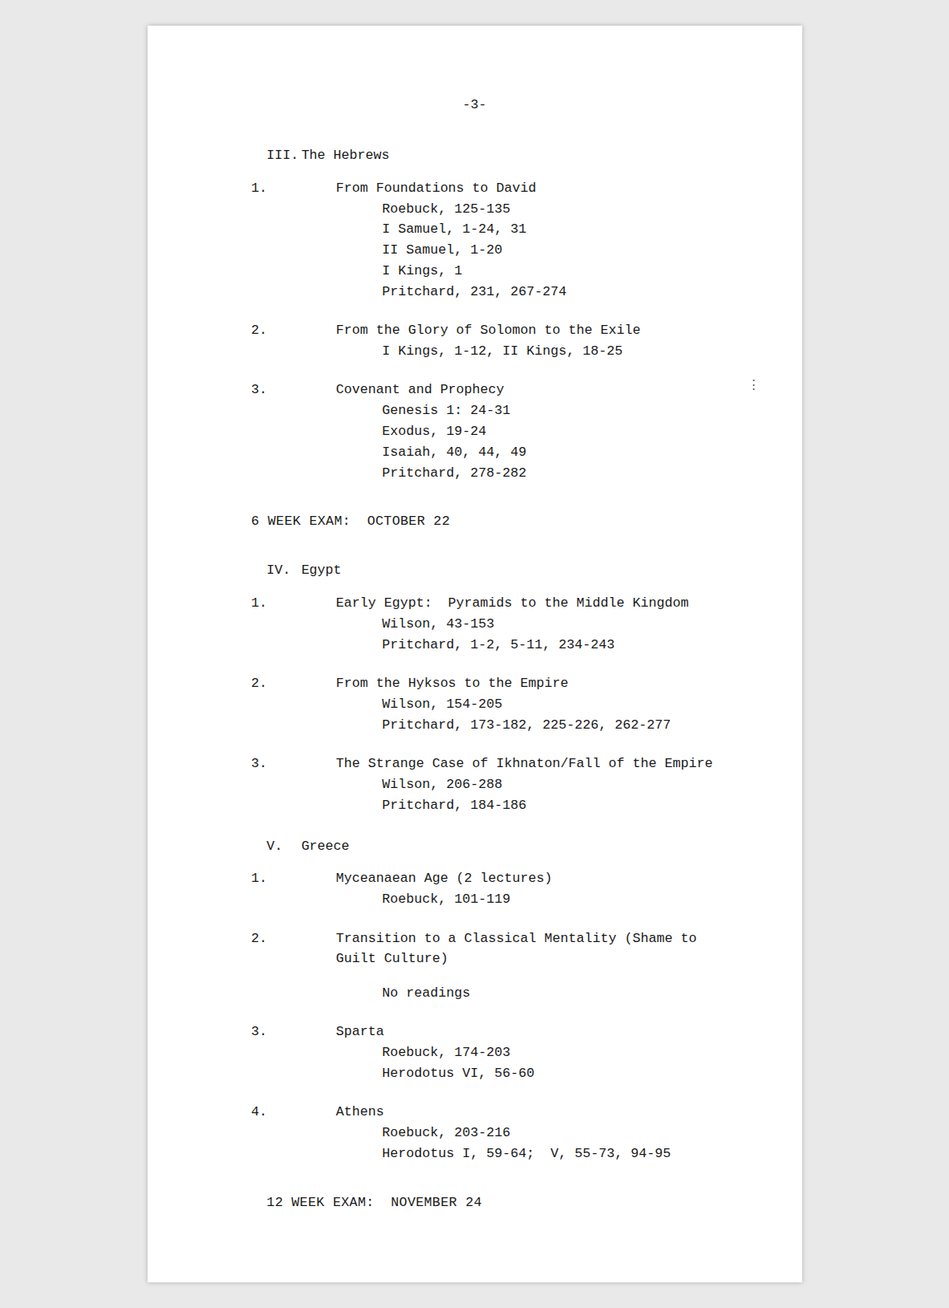-3-
⋮
III. The Hebrews
1. From Foundations to David
Roebuck, 125-135
I Samuel, 1-24, 31
II Samuel, 1-20
I Kings, 1
Pritchard, 231, 267-274
2. From the Glory of Solomon to the Exile
I Kings, 1-12, II Kings, 18-25
3. Covenant and Prophecy
Genesis 1: 24-31
Exodus, 19-24
Isaiah, 40, 44, 49
Pritchard, 278-282
6 WEEK EXAM: OCTOBER 22
IV. Egypt
1. Early Egypt: Pyramids to the Middle Kingdom
Wilson, 43-153
Pritchard, 1-2, 5-11, 234-243
2. From the Hyksos to the Empire
Wilson, 154-205
Pritchard, 173-182, 225-226, 262-277
3. The Strange Case of Ikhnaton/Fall of the Empire
Wilson, 206-288
Pritchard, 184-186
V. Greece
1. Myceanaean Age (2 lectures)
Roebuck, 101-119
2. Transition to a Classical Mentality (Shame to Guilt Culture)
No readings
3. Sparta
Roebuck, 174-203
Herodotus VI, 56-60
4. Athens
Roebuck, 203-216
Herodotus I, 59-64; V, 55-73, 94-95
12 WEEK EXAM: NOVEMBER 24